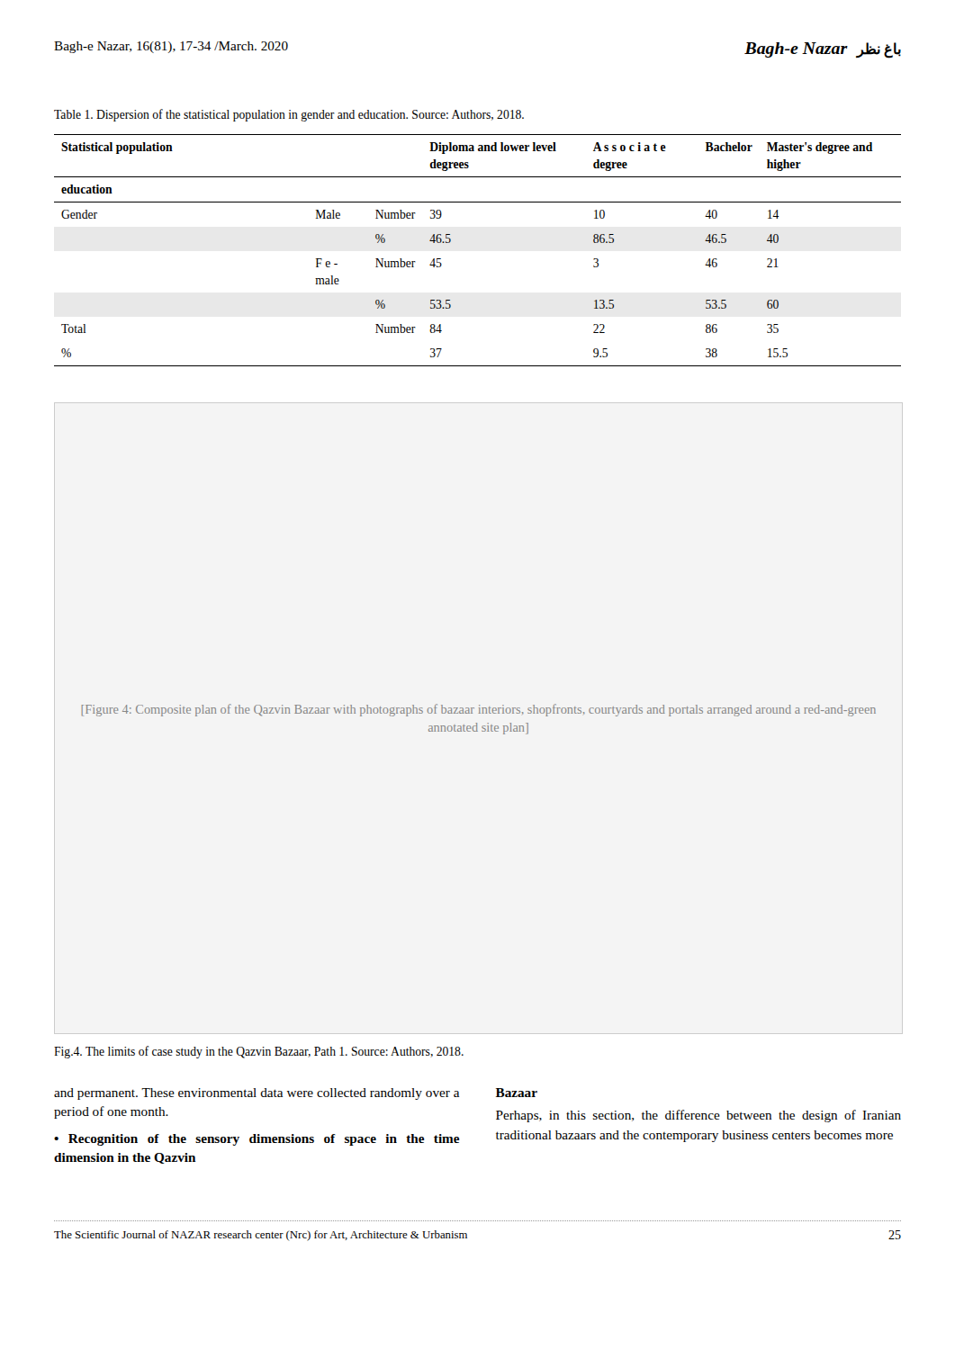Bagh-e Nazar, 16(81), 17-34 /March. 2020
Bagh-e Nazar باغ نظر
Table 1. Dispersion of the statistical population in gender and education. Source: Authors, 2018.
| Statistical population | | | Diploma and lower level degrees | A s s o c i a t e degree | Bachelor | Master's degree and higher |
| --- | --- | --- | --- | --- | --- | --- |
| education | | | | | | |
| Gender | Male | Number | 39 | 10 | 40 | 14 |
| | | % | 46.5 | 86.5 | 46.5 | 40 |
| | F e - male | Number | 45 | 3 | 46 | 21 |
| | | % | 53.5 | 13.5 | 53.5 | 60 |
| Total | | Number | 84 | 22 | 86 | 35 |
| % | | | 37 | 9.5 | 38 | 15.5 |
[Figure 4: Composite plan of the Qazvin Bazaar with photographs of bazaar interiors, shopfronts, courtyards and portals arranged around a red-and-green annotated site plan]
Fig.4. The limits of case study in the Qazvin Bazaar, Path 1. Source: Authors, 2018.
and permanent. These environmental data were collected randomly over a period of one month.
• Recognition of the sensory dimensions of space in the time dimension in the Qazvin
Bazaar
Perhaps, in this section, the difference between the design of Iranian traditional bazaars and the contemporary business centers becomes more
The Scientific Journal of NAZAR research center (Nrc) for Art, Architecture & Urbanism
25